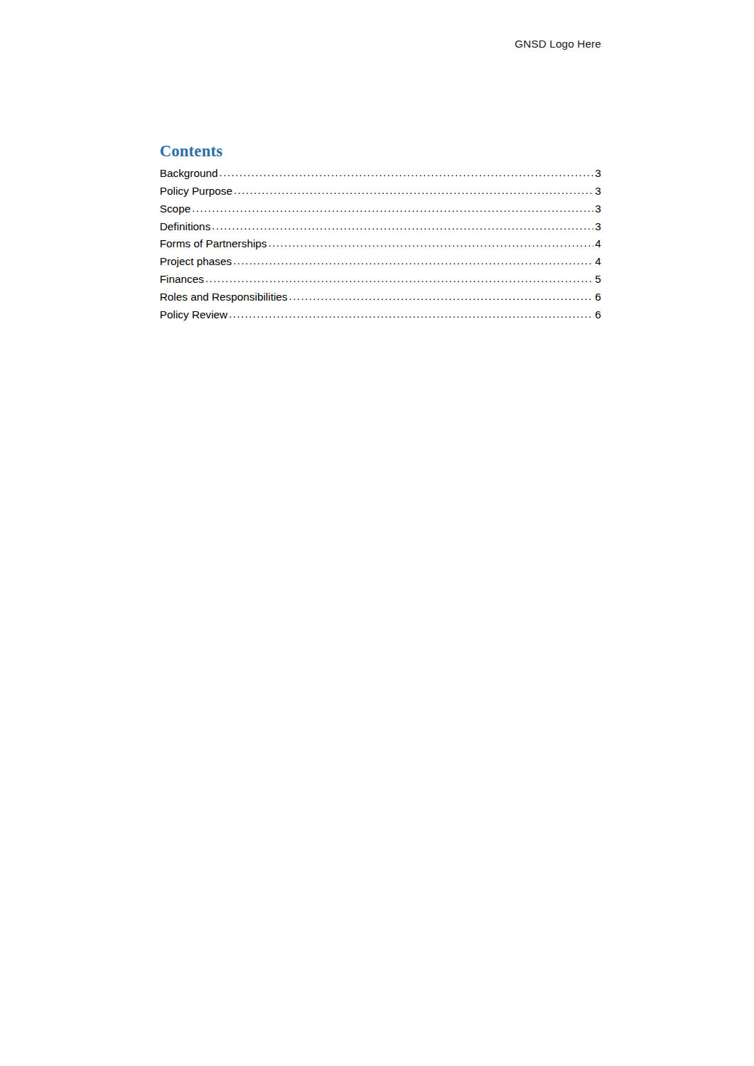GNSD Logo Here
Contents
Background ................................................................................................................................ 3
Policy Purpose ......................................................................................................................... 3
Scope ....................................................................................................................................... 3
Definitions ................................................................................................................................ 3
Forms of Partnerships ............................................................................................................. 4
Project phases ......................................................................................................................... 4
Finances .................................................................................................................................. 5
Roles and Responsibilities ....................................................................................................... 6
Policy Review ........................................................................................................................... 6